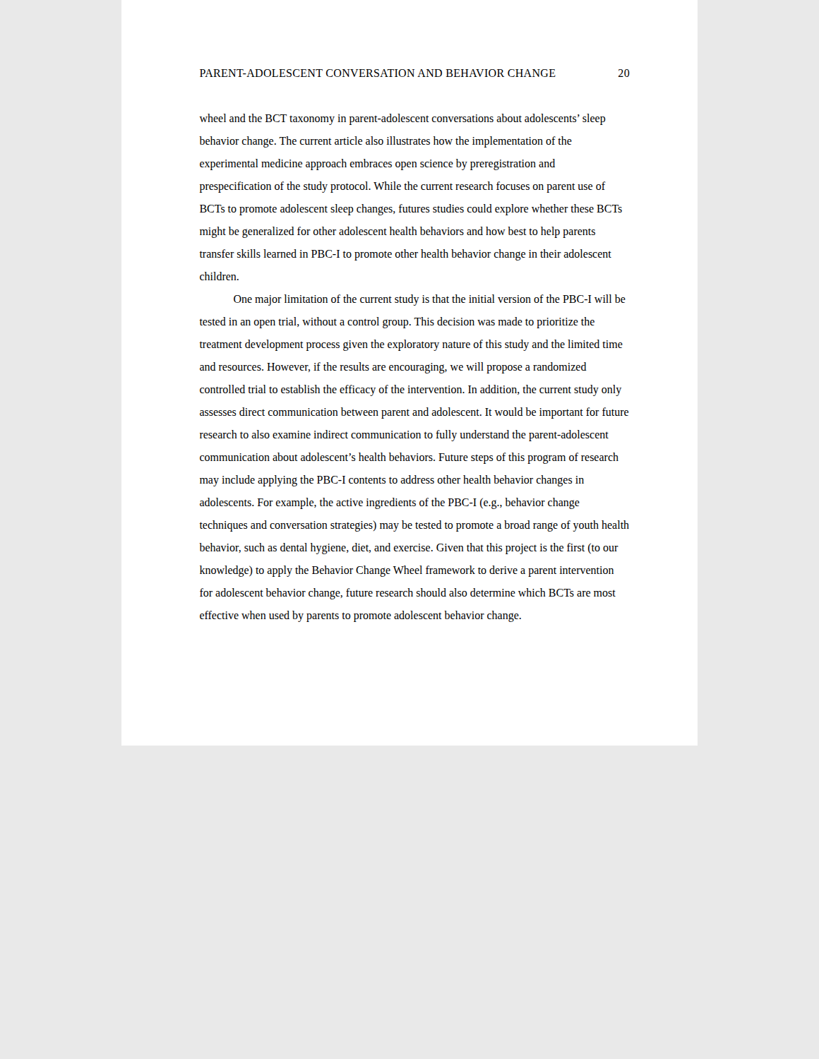Parent-Adolescent Conversation and Behavior Change 20
wheel and the BCT taxonomy in parent-adolescent conversations about adolescents’ sleep behavior change. The current article also illustrates how the implementation of the experimental medicine approach embraces open science by preregistration and prespecification of the study protocol. While the current research focuses on parent use of BCTs to promote adolescent sleep changes, futures studies could explore whether these BCTs might be generalized for other adolescent health behaviors and how best to help parents transfer skills learned in PBC-I to promote other health behavior change in their adolescent children.
One major limitation of the current study is that the initial version of the PBC-I will be tested in an open trial, without a control group. This decision was made to prioritize the treatment development process given the exploratory nature of this study and the limited time and resources. However, if the results are encouraging, we will propose a randomized controlled trial to establish the efficacy of the intervention. In addition, the current study only assesses direct communication between parent and adolescent. It would be important for future research to also examine indirect communication to fully understand the parent-adolescent communication about adolescent’s health behaviors. Future steps of this program of research may include applying the PBC-I contents to address other health behavior changes in adolescents. For example, the active ingredients of the PBC-I (e.g., behavior change techniques and conversation strategies) may be tested to promote a broad range of youth health behavior, such as dental hygiene, diet, and exercise. Given that this project is the first (to our knowledge) to apply the Behavior Change Wheel framework to derive a parent intervention for adolescent behavior change, future research should also determine which BCTs are most effective when used by parents to promote adolescent behavior change.